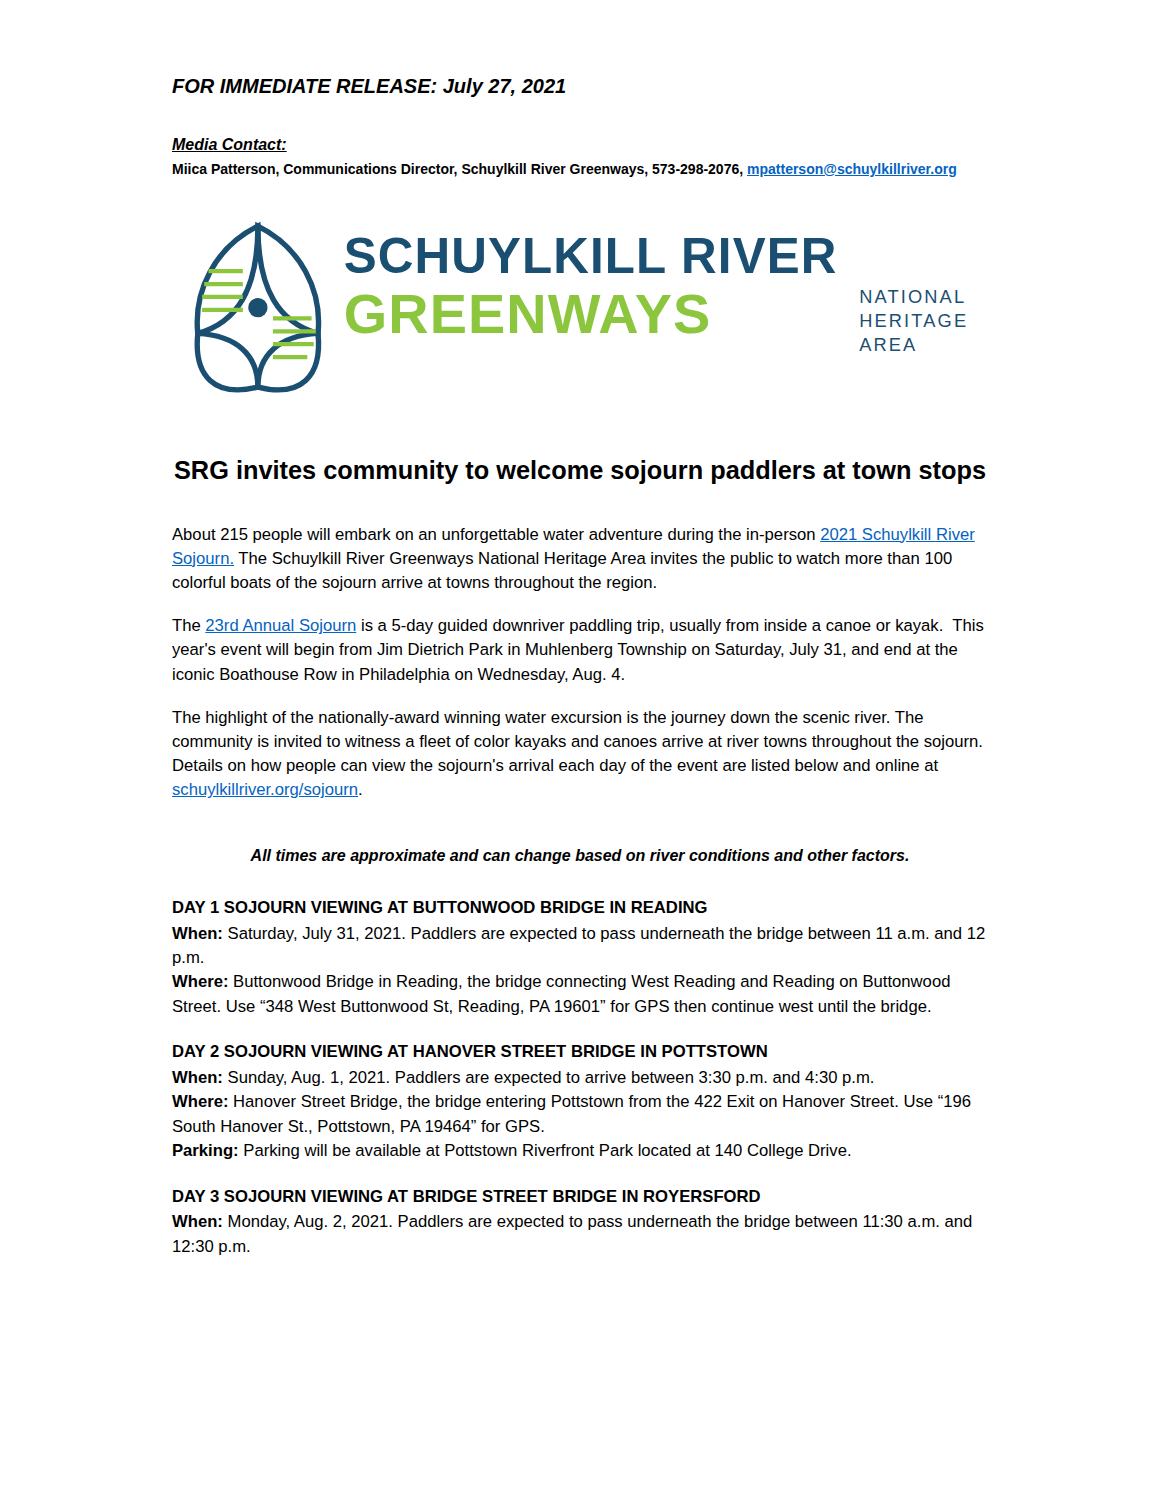FOR IMMEDIATE RELEASE: July 27, 2021
Media Contact:
Miica Patterson, Communications Director, Schuylkill River Greenways, 573-298-2076, mpatterson@schuylkillriver.org
SCHUYLKILL RIVER GREENWAYS NATIONAL HERITAGE AREA
SRG invites community to welcome sojourn paddlers at town stops
About 215 people will embark on an unforgettable water adventure during the in-person 2021 Schuylkill River Sojourn. The Schuylkill River Greenways National Heritage Area invites the public to watch more than 100 colorful boats of the sojourn arrive at towns throughout the region.
The 23rd Annual Sojourn is a 5-day guided downriver paddling trip, usually from inside a canoe or kayak. This year's event will begin from Jim Dietrich Park in Muhlenberg Township on Saturday, July 31, and end at the iconic Boathouse Row in Philadelphia on Wednesday, Aug. 4.
The highlight of the nationally-award winning water excursion is the journey down the scenic river. The community is invited to witness a fleet of color kayaks and canoes arrive at river towns throughout the sojourn. Details on how people can view the sojourn's arrival each day of the event are listed below and online at schuylkillriver.org/sojourn.
All times are approximate and can change based on river conditions and other factors.
Day 1 Sojourn Viewing at Buttonwood Bridge in Reading
When: Saturday, July 31, 2021. Paddlers are expected to pass underneath the bridge between 11 a.m. and 12 p.m.
Where: Buttonwood Bridge in Reading, the bridge connecting West Reading and Reading on Buttonwood Street. Use “348 West Buttonwood St, Reading, PA 19601” for GPS then continue west until the bridge.
Day 2 Sojourn Viewing at Hanover Street Bridge in Pottstown
When: Sunday, Aug. 1, 2021. Paddlers are expected to arrive between 3:30 p.m. and 4:30 p.m.
Where: Hanover Street Bridge, the bridge entering Pottstown from the 422 Exit on Hanover Street. Use “196 South Hanover St., Pottstown, PA 19464” for GPS.
Parking: Parking will be available at Pottstown Riverfront Park located at 140 College Drive.
Day 3 Sojourn Viewing at Bridge Street Bridge in Royersford
When: Monday, Aug. 2, 2021. Paddlers are expected to pass underneath the bridge between 11:30 a.m. and 12:30 p.m.